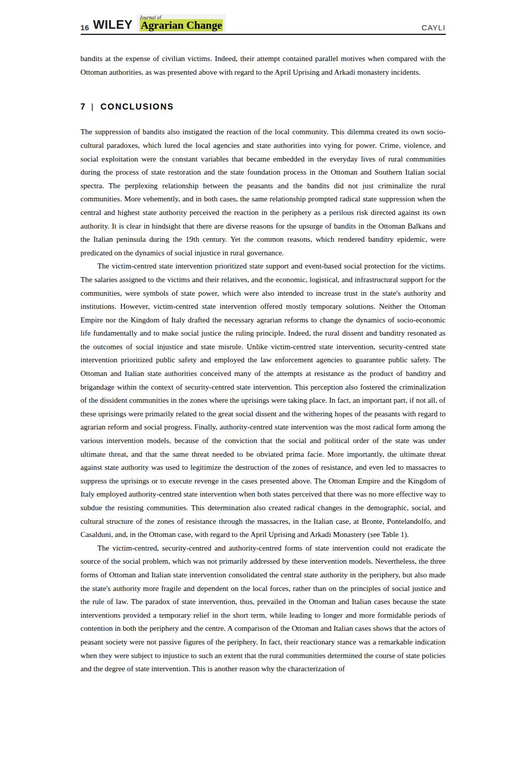16 WILEY Journal of Agrarian Change
CAYLI
bandits at the expense of civilian victims. Indeed, their attempt contained parallel motives when compared with the Ottoman authorities, as was presented above with regard to the April Uprising and Arkadi monastery incidents.
7|CONCLUSIONS
The suppression of bandits also instigated the reaction of the local community. This dilemma created its own socio-cultural paradoxes, which lured the local agencies and state authorities into vying for power. Crime, violence, and social exploitation were the constant variables that became embedded in the everyday lives of rural communities during the process of state restoration and the state foundation process in the Ottoman and Southern Italian social spectra. The perplexing relationship between the peasants and the bandits did not just criminalize the rural communities. More vehemently, and in both cases, the same relationship prompted radical state suppression when the central and highest state authority perceived the reaction in the periphery as a perilous risk directed against its own authority. It is clear in hindsight that there are diverse reasons for the upsurge of bandits in the Ottoman Balkans and the Italian peninsula during the 19th century. Yet the common reasons, which rendered banditry epidemic, were predicated on the dynamics of social injustice in rural governance.
The victim-centred state intervention prioritized state support and event-based social protection for the victims. The salaries assigned to the victims and their relatives, and the economic, logistical, and infrastructural support for the communities, were symbols of state power, which were also intended to increase trust in the state's authority and institutions. However, victim-centred state intervention offered mostly temporary solutions. Neither the Ottoman Empire nor the Kingdom of Italy drafted the necessary agrarian reforms to change the dynamics of socio-economic life fundamentally and to make social justice the ruling principle. Indeed, the rural dissent and banditry resonated as the outcomes of social injustice and state misrule. Unlike victim-centred state intervention, security-centred state intervention prioritized public safety and employed the law enforcement agencies to guarantee public safety. The Ottoman and Italian state authorities conceived many of the attempts at resistance as the product of banditry and brigandage within the context of security-centred state intervention. This perception also fostered the criminalization of the dissident communities in the zones where the uprisings were taking place. In fact, an important part, if not all, of these uprisings were primarily related to the great social dissent and the withering hopes of the peasants with regard to agrarian reform and social progress. Finally, authority-centred state intervention was the most radical form among the various intervention models, because of the conviction that the social and political order of the state was under ultimate threat, and that the same threat needed to be obviated prima facie. More importantly, the ultimate threat against state authority was used to legitimize the destruction of the zones of resistance, and even led to massacres to suppress the uprisings or to execute revenge in the cases presented above. The Ottoman Empire and the Kingdom of Italy employed authority-centred state intervention when both states perceived that there was no more effective way to subdue the resisting communities. This determination also created radical changes in the demographic, social, and cultural structure of the zones of resistance through the massacres, in the Italian case, at Bronte, Pontelandolfo, and Casalduni, and, in the Ottoman case, with regard to the April Uprising and Arkadi Monastery (see Table 1).
The victim-centred, security-centred and authority-centred forms of state intervention could not eradicate the source of the social problem, which was not primarily addressed by these intervention models. Nevertheless, the three forms of Ottoman and Italian state intervention consolidated the central state authority in the periphery, but also made the state's authority more fragile and dependent on the local forces, rather than on the principles of social justice and the rule of law. The paradox of state intervention, thus, prevailed in the Ottoman and Italian cases because the state interventions provided a temporary relief in the short term, while leading to longer and more formidable periods of contention in both the periphery and the centre. A comparison of the Ottoman and Italian cases shows that the actors of peasant society were not passive figures of the periphery. In fact, their reactionary stance was a remarkable indication when they were subject to injustice to such an extent that the rural communities determined the course of state policies and the degree of state intervention. This is another reason why the characterization of